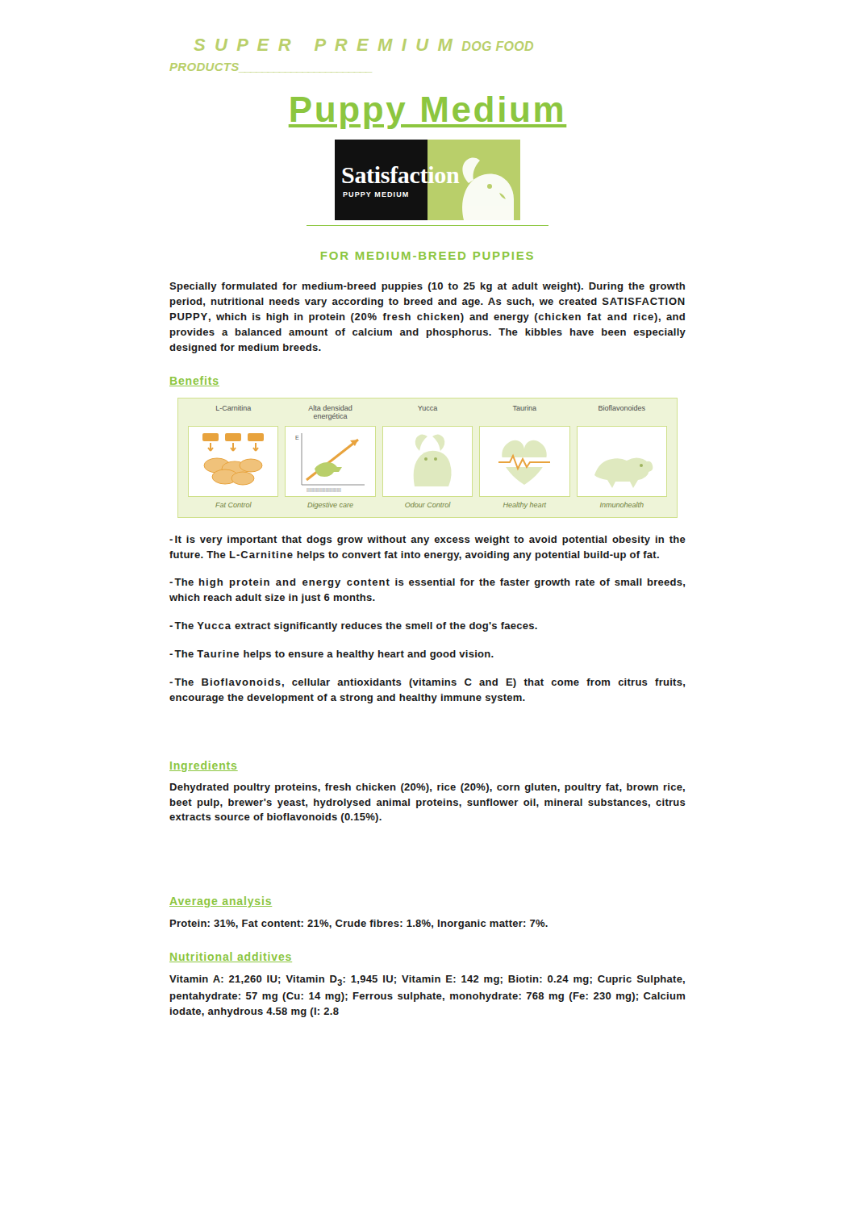S U P E R P R E M I U M DOG FOOD
PRODUCTS_______________________
Puppy Medium
Satisfaction
PUPPY MEDIUM
FOR MEDIUM-BREED PUPPIES
Specially formulated for medium-breed puppies (10 to 25 kg at adult weight). During the growth period, nutritional needs vary according to breed and age. As such, we created SATISFACTION PUPPY, which is high in protein (20% fresh chicken) and energy (chicken fat and rice), and provides a balanced amount of calcium and phosphorus. The kibbles have been especially designed for medium breeds.
Benefits
| L-Carnitina | Alta densidad energética | Yucca | Taurina | Bioflavonoides |
| | E ///////////////////////////////// | | | |
| Fat Control | Digestive care | Odour Control | Healthy heart | Inmunohealth |
It is very important that dogs grow without any excess weight to avoid potential obesity in the future. The L-Carnitine helps to convert fat into energy, avoiding any potential build-up of fat.
The high protein and energy content is essential for the faster growth rate of small breeds, which reach adult size in just 6 months.
The Yucca extract significantly reduces the smell of the dog's faeces.
The Taurine helps to ensure a healthy heart and good vision.
The Bioflavonoids, cellular antioxidants (vitamins C and E) that come from citrus fruits, encourage the development of a strong and healthy immune system.
Ingredients
Dehydrated poultry proteins, fresh chicken (20%), rice (20%), corn gluten, poultry fat, brown rice, beet pulp, brewer's yeast, hydrolysed animal proteins, sunflower oil, mineral substances, citrus extracts source of bioflavonoids (0.15%).
Average analysis
Protein: 31%, Fat content: 21%, Crude fibres: 1.8%, Inorganic matter: 7%.
Nutritional additives
Vitamin A: 21,260 IU; Vitamin D3: 1,945 IU; Vitamin E: 142 mg; Biotin: 0.24 mg; Cupric Sulphate, pentahydrate: 57 mg (Cu: 14 mg); Ferrous sulphate, monohydrate: 768 mg (Fe: 230 mg); Calcium iodate, anhydrous 4.58 mg (I: 2.8